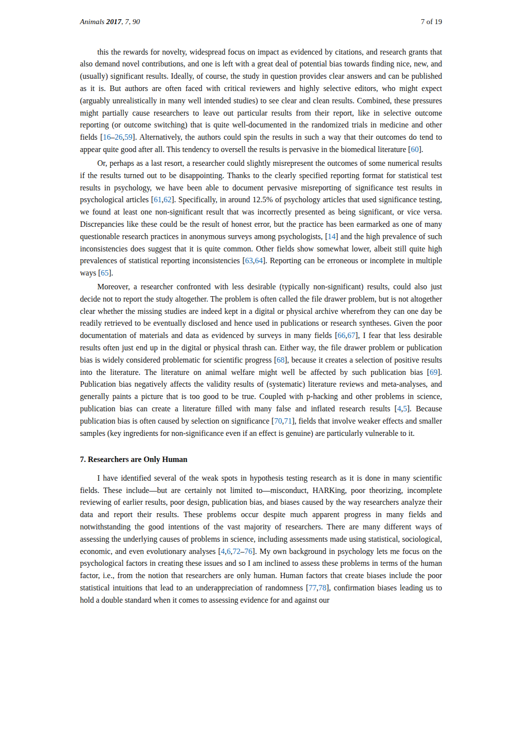Animals 2017, 7, 90 7 of 19
this the rewards for novelty, widespread focus on impact as evidenced by citations, and research grants that also demand novel contributions, and one is left with a great deal of potential bias towards finding nice, new, and (usually) significant results. Ideally, of course, the study in question provides clear answers and can be published as it is. But authors are often faced with critical reviewers and highly selective editors, who might expect (arguably unrealistically in many well intended studies) to see clear and clean results. Combined, these pressures might partially cause researchers to leave out particular results from their report, like in selective outcome reporting (or outcome switching) that is quite well-documented in the randomized trials in medicine and other fields [16–26,59]. Alternatively, the authors could spin the results in such a way that their outcomes do tend to appear quite good after all. This tendency to oversell the results is pervasive in the biomedical literature [60].
Or, perhaps as a last resort, a researcher could slightly misrepresent the outcomes of some numerical results if the results turned out to be disappointing. Thanks to the clearly specified reporting format for statistical test results in psychology, we have been able to document pervasive misreporting of significance test results in psychological articles [61,62]. Specifically, in around 12.5% of psychology articles that used significance testing, we found at least one non-significant result that was incorrectly presented as being significant, or vice versa. Discrepancies like these could be the result of honest error, but the practice has been earmarked as one of many questionable research practices in anonymous surveys among psychologists, [14] and the high prevalence of such inconsistencies does suggest that it is quite common. Other fields show somewhat lower, albeit still quite high prevalences of statistical reporting inconsistencies [63,64]. Reporting can be erroneous or incomplete in multiple ways [65].
Moreover, a researcher confronted with less desirable (typically non-significant) results, could also just decide not to report the study altogether. The problem is often called the file drawer problem, but is not altogether clear whether the missing studies are indeed kept in a digital or physical archive wherefrom they can one day be readily retrieved to be eventually disclosed and hence used in publications or research syntheses. Given the poor documentation of materials and data as evidenced by surveys in many fields [66,67], I fear that less desirable results often just end up in the digital or physical thrash can. Either way, the file drawer problem or publication bias is widely considered problematic for scientific progress [68], because it creates a selection of positive results into the literature. The literature on animal welfare might well be affected by such publication bias [69]. Publication bias negatively affects the validity results of (systematic) literature reviews and meta-analyses, and generally paints a picture that is too good to be true. Coupled with p-hacking and other problems in science, publication bias can create a literature filled with many false and inflated research results [4,5]. Because publication bias is often caused by selection on significance [70,71], fields that involve weaker effects and smaller samples (key ingredients for non-significance even if an effect is genuine) are particularly vulnerable to it.
7. Researchers are Only Human
I have identified several of the weak spots in hypothesis testing research as it is done in many scientific fields. These include—but are certainly not limited to—misconduct, HARKing, poor theorizing, incomplete reviewing of earlier results, poor design, publication bias, and biases caused by the way researchers analyze their data and report their results. These problems occur despite much apparent progress in many fields and notwithstanding the good intentions of the vast majority of researchers. There are many different ways of assessing the underlying causes of problems in science, including assessments made using statistical, sociological, economic, and even evolutionary analyses [4,6,72–76]. My own background in psychology lets me focus on the psychological factors in creating these issues and so I am inclined to assess these problems in terms of the human factor, i.e., from the notion that researchers are only human. Human factors that create biases include the poor statistical intuitions that lead to an underappreciation of randomness [77,78], confirmation biases leading us to hold a double standard when it comes to assessing evidence for and against our